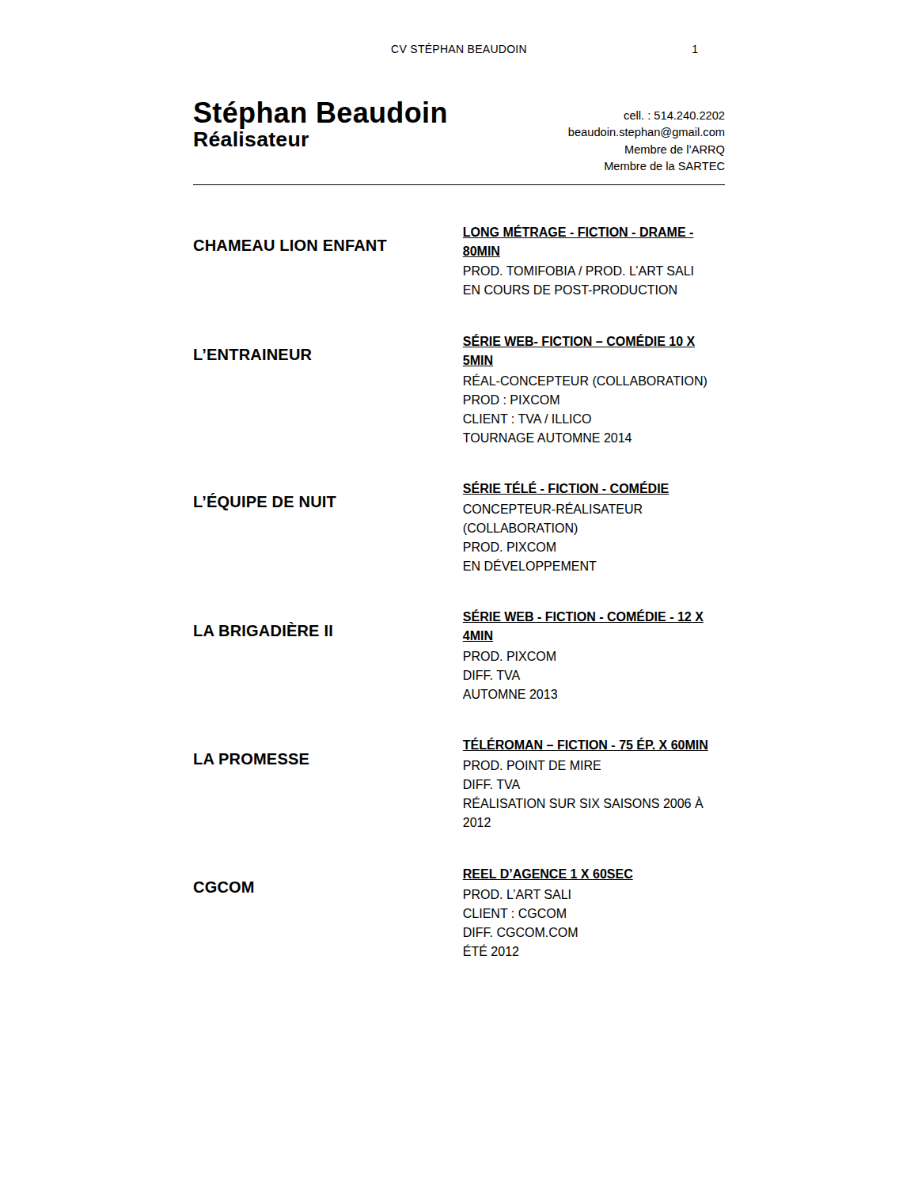CV Stéphan Beaudoin 1
Stéphan Beaudoin
Réalisateur
cell. : 514.240.2202
beaudoin.stephan@gmail.com
Membre de l’ARRQ
Membre de la SARTEC
Chameau Lion Enfant
Long métrage - Fiction - Drame - 80min Prod. Tomifobia / Prod. L’Art Sali En cours de post-production
L’Entraineur
Série web- Fiction – Comédie 10 x 5min Réal-concepteur (collaboration) Prod : Pixcom Client : TVA / Illico Tournage automne 2014
L’Équipe de nuit
Série télé - Fiction - Comédie Concepteur-réalisateur (collaboration) Prod. Pixcom En développement
La Brigadière II
Série web - Fiction - Comédie - 12 x 4min Prod. Pixcom Diff. TVA Automne 2013
La Promesse
Téléroman – Fiction - 75 ép. x 60min Prod. Point de Mire Diff. TVA Réalisation sur six saisons 2006 à 2012
CGCOM
Reel d’agence 1 x 60sec Prod. L’Art Sali Client : CGCOM Diff. CGCOM.com Été 2012